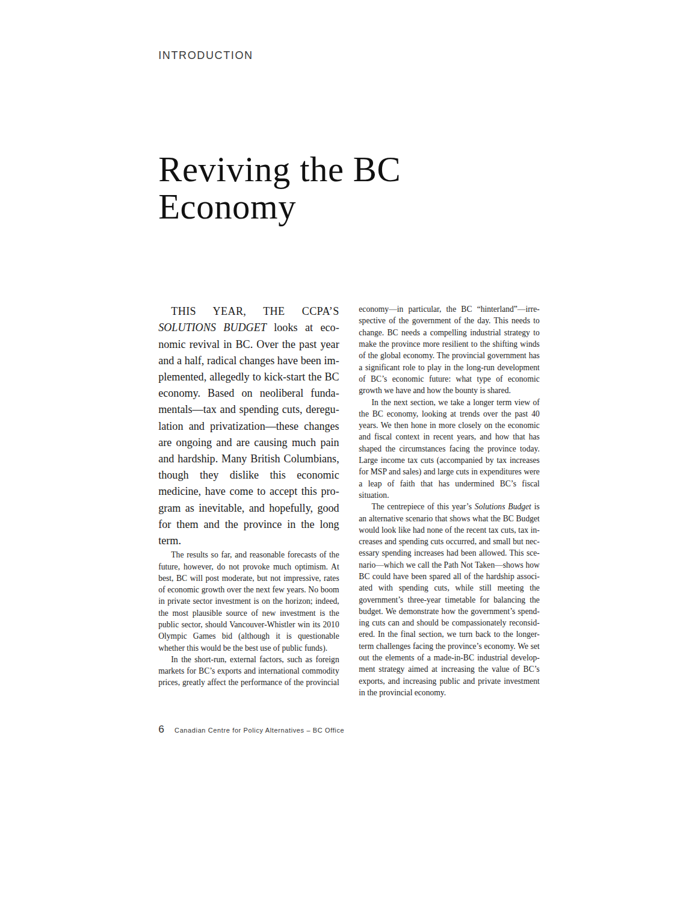INTRODUCTION
Reviving the BC Economy
THIS YEAR, THE CCPA’S SOLUTIONS BUDGET looks at economic revival in BC. Over the past year and a half, radical changes have been implemented, allegedly to kick-start the BC economy. Based on neoliberal fundamentals—tax and spending cuts, deregulation and privatization—these changes are ongoing and are causing much pain and hardship. Many British Columbians, though they dislike this economic medicine, have come to accept this program as inevitable, and hopefully, good for them and the province in the long term.
The results so far, and reasonable forecasts of the future, however, do not provoke much optimism. At best, BC will post moderate, but not impressive, rates of economic growth over the next few years. No boom in private sector investment is on the horizon; indeed, the most plausible source of new investment is the public sector, should Vancouver-Whistler win its 2010 Olympic Games bid (although it is questionable whether this would be the best use of public funds).
In the short-run, external factors, such as foreign markets for BC’s exports and international commodity prices, greatly affect the performance of the provincial economy—in particular, the BC “hinterland”—irrespective of the government of the day. This needs to change. BC needs a compelling industrial strategy to make the province more resilient to the shifting winds of the global economy. The provincial government has a significant role to play in the long-run development of BC’s economic future: what type of economic growth we have and how the bounty is shared.
In the next section, we take a longer term view of the BC economy, looking at trends over the past 40 years. We then hone in more closely on the economic and fiscal context in recent years, and how that has shaped the circumstances facing the province today. Large income tax cuts (accompanied by tax increases for MSP and sales) and large cuts in expenditures were a leap of faith that has undermined BC’s fiscal situation.
The centrepiece of this year’s Solutions Budget is an alternative scenario that shows what the BC Budget would look like had none of the recent tax cuts, tax increases and spending cuts occurred, and small but necessary spending increases had been allowed. This scenario—which we call the Path Not Taken—shows how BC could have been spared all of the hardship associated with spending cuts, while still meeting the government’s three-year timetable for balancing the budget. We demonstrate how the government’s spending cuts can and should be compassionately reconsidered. In the final section, we turn back to the longer-term challenges facing the province’s economy. We set out the elements of a made-in-BC industrial development strategy aimed at increasing the value of BC’s exports, and increasing public and private investment in the provincial economy.
6 Canadian Centre for Policy Alternatives – BC Office